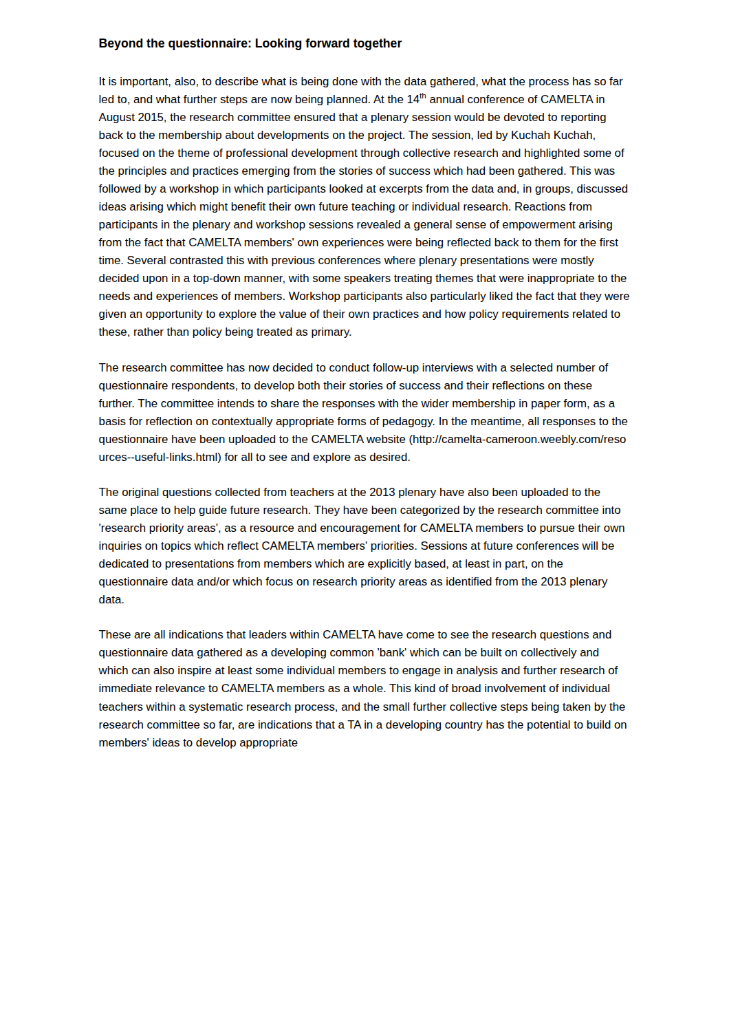Beyond the questionnaire: Looking forward together
It is important, also, to describe what is being done with the data gathered, what the process has so far led to, and what further steps are now being planned. At the 14th annual conference of CAMELTA in August 2015, the research committee ensured that a plenary session would be devoted to reporting back to the membership about developments on the project. The session, led by Kuchah Kuchah, focused on the theme of professional development through collective research and highlighted some of the principles and practices emerging from the stories of success which had been gathered. This was followed by a workshop in which participants looked at excerpts from the data and, in groups, discussed ideas arising which might benefit their own future teaching or individual research. Reactions from participants in the plenary and workshop sessions revealed a general sense of empowerment arising from the fact that CAMELTA members' own experiences were being reflected back to them for the first time. Several contrasted this with previous conferences where plenary presentations were mostly decided upon in a top-down manner, with some speakers treating themes that were inappropriate to the needs and experiences of members. Workshop participants also particularly liked the fact that they were given an opportunity to explore the value of their own practices and how policy requirements related to these, rather than policy being treated as primary.
The research committee has now decided to conduct follow-up interviews with a selected number of questionnaire respondents, to develop both their stories of success and their reflections on these further. The committee intends to share the responses with the wider membership in paper form, as a basis for reflection on contextually appropriate forms of pedagogy. In the meantime, all responses to the questionnaire have been uploaded to the CAMELTA website (http://camelta-cameroon.weebly.com/resources--useful-links.html) for all to see and explore as desired.
The original questions collected from teachers at the 2013 plenary have also been uploaded to the same place to help guide future research. They have been categorized by the research committee into 'research priority areas', as a resource and encouragement for CAMELTA members to pursue their own inquiries on topics which reflect CAMELTA members' priorities. Sessions at future conferences will be dedicated to presentations from members which are explicitly based, at least in part, on the questionnaire data and/or which focus on research priority areas as identified from the 2013 plenary data.
These are all indications that leaders within CAMELTA have come to see the research questions and questionnaire data gathered as a developing common 'bank' which can be built on collectively and which can also inspire at least some individual members to engage in analysis and further research of immediate relevance to CAMELTA members as a whole. This kind of broad involvement of individual teachers within a systematic research process, and the small further collective steps being taken by the research committee so far, are indications that a TA in a developing country has the potential to build on members' ideas to develop appropriate